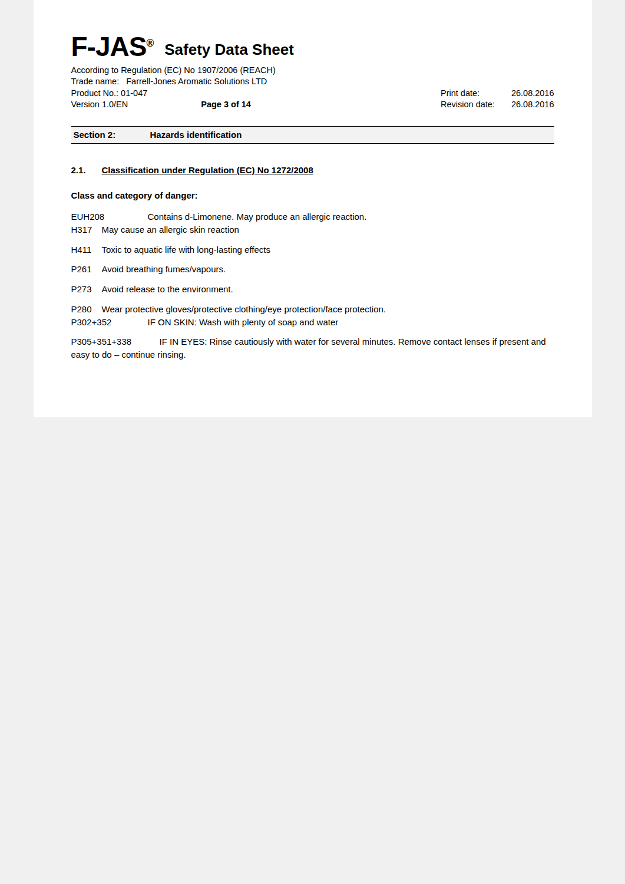F-JAS®
Safety Data Sheet
According to Regulation (EC) No 1907/2006 (REACH)
Trade name: Farrell-Jones Aromatic Solutions LTD
Product No.: 01-047
Version 1.0/EN Page 3 of 14
| Print date: | 26.08.2016 |
| Revision date: | 26.08.2016 |
Section 2: Hazards identification
2.1. Classification under Regulation (EC) No 1272/2008
Class and category of danger:
EUH208
Contains d-Limonene. May produce an allergic reaction.
H317
May cause an allergic skin reaction
H411
Toxic to aquatic life with long-lasting effects
P261
Avoid breathing fumes/vapours.
P273
Avoid release to the environment.
P280
Wear protective gloves/protective clothing/eye protection/face protection.
P302+352
IF ON SKIN: Wash with plenty of soap and water
P305+351+338 IF IN EYES: Rinse cautiously with water for several minutes. Remove contact lenses if present and easy to do – continue rinsing.